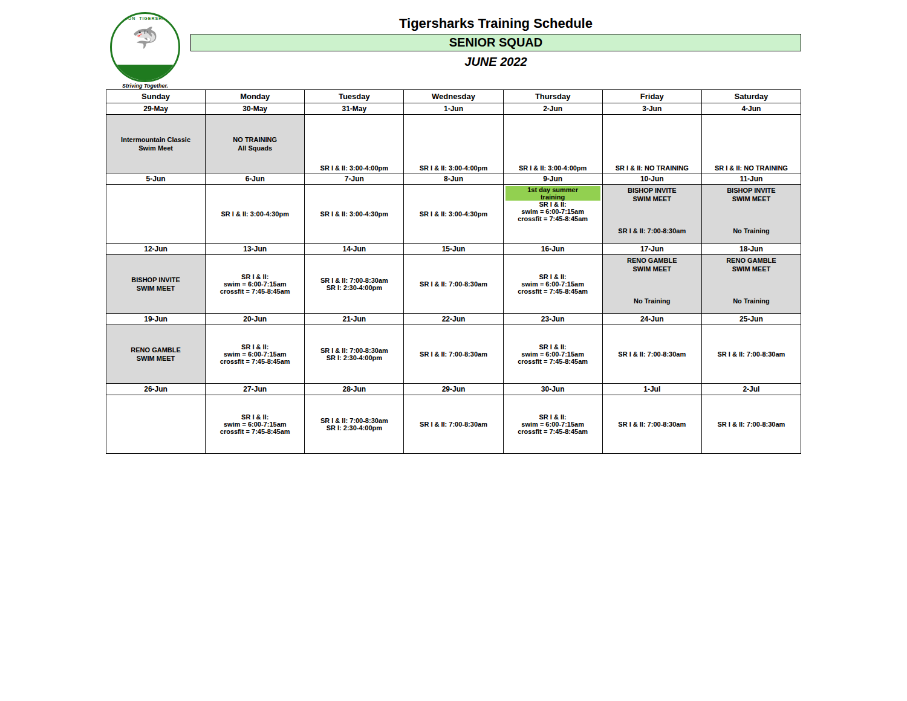CARSON TIGERSHARKS
🦈
Striving Together.
Tigersharks Training Schedule
SENIOR SQUAD
JUNE 2022
| Sunday | Monday | Tuesday | Wednesday | Thursday | Friday | Saturday |
| --- | --- | --- | --- | --- | --- | --- |
| 29-May | 30-May | 31-May | 1-Jun | 2-Jun | 3-Jun | 4-Jun |
| Intermountain Classic Swim Meet | NO TRAINING All Squads | SR I & II: 3:00-4:00pm | SR I & II: 3:00-4:00pm | SR I & II: 3:00-4:00pm | SR I & II: NO TRAINING | SR I & II: NO TRAINING |
| 5-Jun | 6-Jun | 7-Jun | 8-Jun | 9-Jun | 10-Jun | 11-Jun |
| | SR I & II: 3:00-4:30pm | SR I & II: 3:00-4:30pm | SR I & II: 3:00-4:30pm | 1st day summer training SR I & II: swim = 6:00-7:15am crossfit = 7:45-8:45am | BISHOP INVITE SWIM MEET SR I & II: 7:00-8:30am | BISHOP INVITE SWIM MEET No Training |
| 12-Jun | 13-Jun | 14-Jun | 15-Jun | 16-Jun | 17-Jun | 18-Jun |
| BISHOP INVITE SWIM MEET | SR I & II: swim = 6:00-7:15am crossfit = 7:45-8:45am | SR I & II: 7:00-8:30am SR I: 2:30-4:00pm | SR I & II: 7:00-8:30am | SR I & II: swim = 6:00-7:15am crossfit = 7:45-8:45am | RENO GAMBLE SWIM MEET No Training | RENO GAMBLE SWIM MEET No Training |
| 19-Jun | 20-Jun | 21-Jun | 22-Jun | 23-Jun | 24-Jun | 25-Jun |
| RENO GAMBLE SWIM MEET | SR I & II: swim = 6:00-7:15am crossfit = 7:45-8:45am | SR I & II: 7:00-8:30am SR I: 2:30-4:00pm | SR I & II: 7:00-8:30am | SR I & II: swim = 6:00-7:15am crossfit = 7:45-8:45am | SR I & II: 7:00-8:30am | SR I & II: 7:00-8:30am |
| 26-Jun | 27-Jun | 28-Jun | 29-Jun | 30-Jun | 1-Jul | 2-Jul |
| | SR I & II: swim = 6:00-7:15am crossfit = 7:45-8:45am | SR I & II: 7:00-8:30am SR I: 2:30-4:00pm | SR I & II: 7:00-8:30am | SR I & II: swim = 6:00-7:15am crossfit = 7:45-8:45am | SR I & II: 7:00-8:30am | SR I & II: 7:00-8:30am |